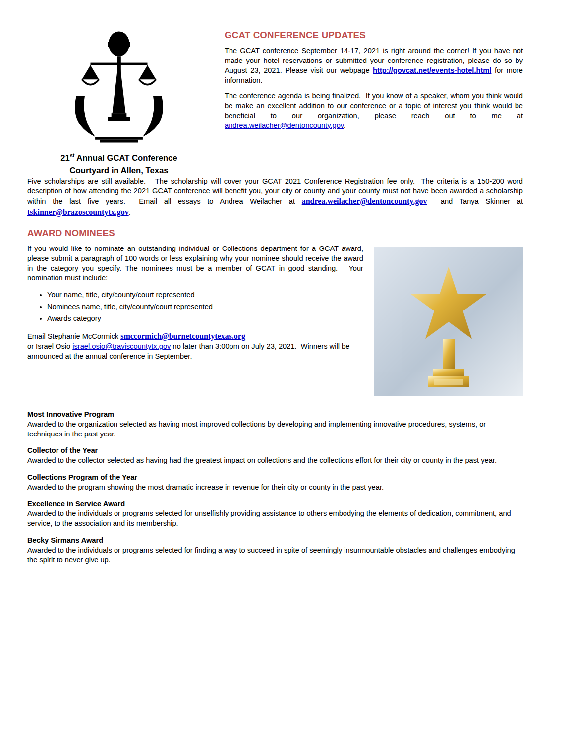21st Annual GCAT Conference
Courtyard in Allen, Texas
GCAT CONFERENCE UPDATES
The GCAT conference September 14-17, 2021 is right around the corner! If you have not made your hotel reservations or submitted your conference registration, please do so by August 23, 2021. Please visit our webpage http://govcat.net/events-hotel.html for more information.
The conference agenda is being finalized. If you know of a speaker, whom you think would be make an excellent addition to our conference or a topic of interest you think would be beneficial to our organization, please reach out to me at andrea.weilacher@dentoncounty.gov.
Five scholarships are still available. The scholarship will cover your GCAT 2021 Conference Registration fee only. The criteria is a 150-200 word description of how attending the 2021 GCAT conference will benefit you, your city or county and your county must not have been awarded a scholarship within the last five years. Email all essays to Andrea Weilacher at andrea.weilacher@dentoncounty.gov and Tanya Skinner at tskinner@brazoscountytx.gov.
AWARD NOMINEES
If you would like to nominate an outstanding individual or Collections department for a GCAT award, please submit a paragraph of 100 words or less explaining why your nominee should receive the award in the category you specify. The nominees must be a member of GCAT in good standing. Your nomination must include:
Your name, title, city/county/court represented
Nominees name, title, city/county/court represented
Awards category
Email Stephanie McCormick smccormich@burnetcountytexas.org
or Israel Osio israel.osio@traviscountytx.gov no later than 3:00pm on July 23, 2021. Winners will be announced at the annual conference in September.
Most Innovative Program
Awarded to the organization selected as having most improved collections by developing and implementing innovative procedures, systems, or techniques in the past year.
Collector of the Year
Awarded to the collector selected as having had the greatest impact on collections and the collections effort for their city or county in the past year.
Collections Program of the Year
Awarded to the program showing the most dramatic increase in revenue for their city or county in the past year.
Excellence in Service Award
Awarded to the individuals or programs selected for unselfishly providing assistance to others embodying the elements of dedication, commitment, and service, to the association and its membership.
Becky Sirmans Award
Awarded to the individuals or programs selected for finding a way to succeed in spite of seemingly insurmountable obstacles and challenges embodying the spirit to never give up.